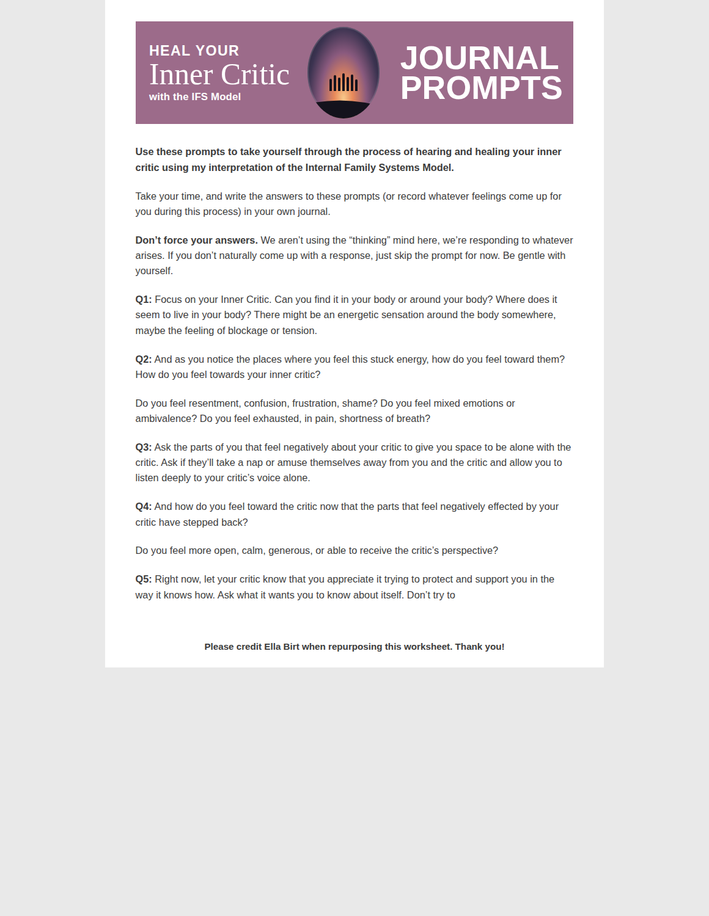Heal Your Inner Critic with the IFS Model
Journal Prompts
Use these prompts to take yourself through the process of hearing and healing your inner critic using my interpretation of the Internal Family Systems Model.
Take your time, and write the answers to these prompts (or record whatever feelings come up for you during this process) in your own journal.
Don’t force your answers. We aren’t using the “thinking” mind here, we’re responding to whatever arises. If you don’t naturally come up with a response, just skip the prompt for now. Be gentle with yourself.
Q1: Focus on your Inner Critic. Can you find it in your body or around your body? Where does it seem to live in your body? There might be an energetic sensation around the body somewhere, maybe the feeling of blockage or tension.
Q2: And as you notice the places where you feel this stuck energy, how do you feel toward them? How do you feel towards your inner critic?
Do you feel resentment, confusion, frustration, shame? Do you feel mixed emotions or ambivalence? Do you feel exhausted, in pain, shortness of breath?
Q3: Ask the parts of you that feel negatively about your critic to give you space to be alone with the critic. Ask if they’ll take a nap or amuse themselves away from you and the critic and allow you to listen deeply to your critic’s voice alone.
Q4: And how do you feel toward the critic now that the parts that feel negatively effected by your critic have stepped back?
Do you feel more open, calm, generous, or able to receive the critic’s perspective?
Q5: Right now, let your critic know that you appreciate it trying to protect and support you in the way it knows how. Ask what it wants you to know about itself. Don’t try to
Please credit Ella Birt when repurposing this worksheet. Thank you!